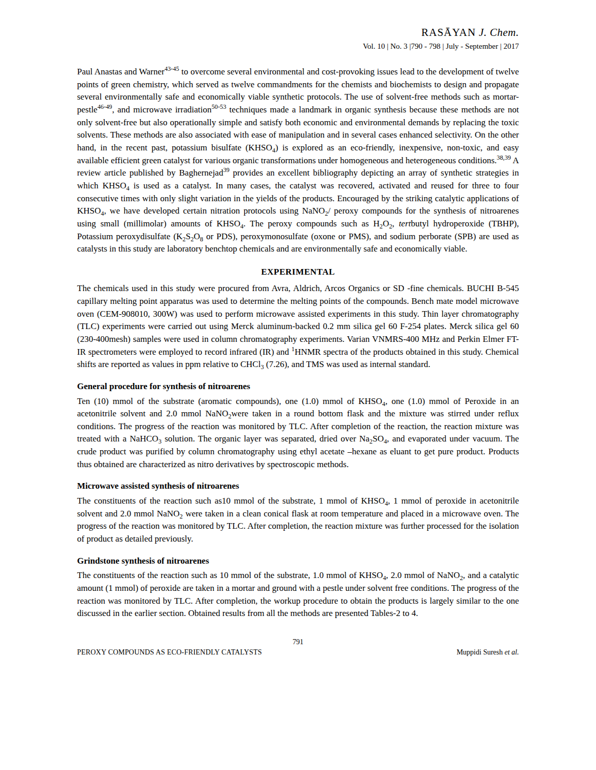RASĀYAN J. Chem.
Vol. 10 | No. 3 |790 - 798 | July - September | 2017
Paul Anastas and Warner43-45 to overcome several environmental and cost-provoking issues lead to the development of twelve points of green chemistry, which served as twelve commandments for the chemists and biochemists to design and propagate several environmentally safe and economically viable synthetic protocols. The use of solvent-free methods such as mortar-pestle46-49, and microwave irradiation50-53 techniques made a landmark in organic synthesis because these methods are not only solvent-free but also operationally simple and satisfy both economic and environmental demands by replacing the toxic solvents. These methods are also associated with ease of manipulation and in several cases enhanced selectivity. On the other hand, in the recent past, potassium bisulfate (KHSO4) is explored as an eco-friendly, inexpensive, non-toxic, and easy available efficient green catalyst for various organic transformations under homogeneous and heterogeneous conditions.38,39 A review article published by Baghernejad39 provides an excellent bibliography depicting an array of synthetic strategies in which KHSO4 is used as a catalyst. In many cases, the catalyst was recovered, activated and reused for three to four consecutive times with only slight variation in the yields of the products. Encouraged by the striking catalytic applications of KHSO4, we have developed certain nitration protocols using NaNO2/ peroxy compounds for the synthesis of nitroarenes using small (millimolar) amounts of KHSO4. The peroxy compounds such as H2O2, tertbutyl hydroperoxide (TBHP), Potassium peroxydisulfate (K2S2O8 or PDS), peroxymonosulfate (oxone or PMS), and sodium perborate (SPB) are used as catalysts in this study are laboratory benchtop chemicals and are environmentally safe and economically viable.
EXPERIMENTAL
The chemicals used in this study were procured from Avra, Aldrich, Arcos Organics or SD -fine chemicals. BUCHI B-545 capillary melting point apparatus was used to determine the melting points of the compounds. Bench mate model microwave oven (CEM-908010, 300W) was used to perform microwave assisted experiments in this study. Thin layer chromatography (TLC) experiments were carried out using Merck aluminum-backed 0.2 mm silica gel 60 F-254 plates. Merck silica gel 60 (230-400mesh) samples were used in column chromatography experiments. Varian VNMRS-400 MHz and Perkin Elmer FT-IR spectrometers were employed to record infrared (IR) and 1HNMR spectra of the products obtained in this study. Chemical shifts are reported as values in ppm relative to CHCl3 (7.26), and TMS was used as internal standard.
General procedure for synthesis of nitroarenes
Ten (10) mmol of the substrate (aromatic compounds), one (1.0) mmol of KHSO4, one (1.0) mmol of Peroxide in an acetonitrile solvent and 2.0 mmol NaNO2were taken in a round bottom flask and the mixture was stirred under reflux conditions. The progress of the reaction was monitored by TLC. After completion of the reaction, the reaction mixture was treated with a NaHCO3 solution. The organic layer was separated, dried over Na2SO4, and evaporated under vacuum. The crude product was purified by column chromatography using ethyl acetate –hexane as eluant to get pure product. Products thus obtained are characterized as nitro derivatives by spectroscopic methods.
Microwave assisted synthesis of nitroarenes
The constituents of the reaction such as10 mmol of the substrate, 1 mmol of KHSO4, 1 mmol of peroxide in acetonitrile solvent and 2.0 mmol NaNO2 were taken in a clean conical flask at room temperature and placed in a microwave oven. The progress of the reaction was monitored by TLC. After completion, the reaction mixture was further processed for the isolation of product as detailed previously.
Grindstone synthesis of nitroarenes
The constituents of the reaction such as 10 mmol of the substrate, 1.0 mmol of KHSO4, 2.0 mmol of NaNO2, and a catalytic amount (1 mmol) of peroxide are taken in a mortar and ground with a pestle under solvent free conditions. The progress of the reaction was monitored by TLC. After completion, the workup procedure to obtain the products is largely similar to the one discussed in the earlier section. Obtained results from all the methods are presented Tables-2 to 4.
791
PEROXY COMPOUNDS AS ECO-FRIENDLY CATALYSTS
Muppidi Suresh et al.